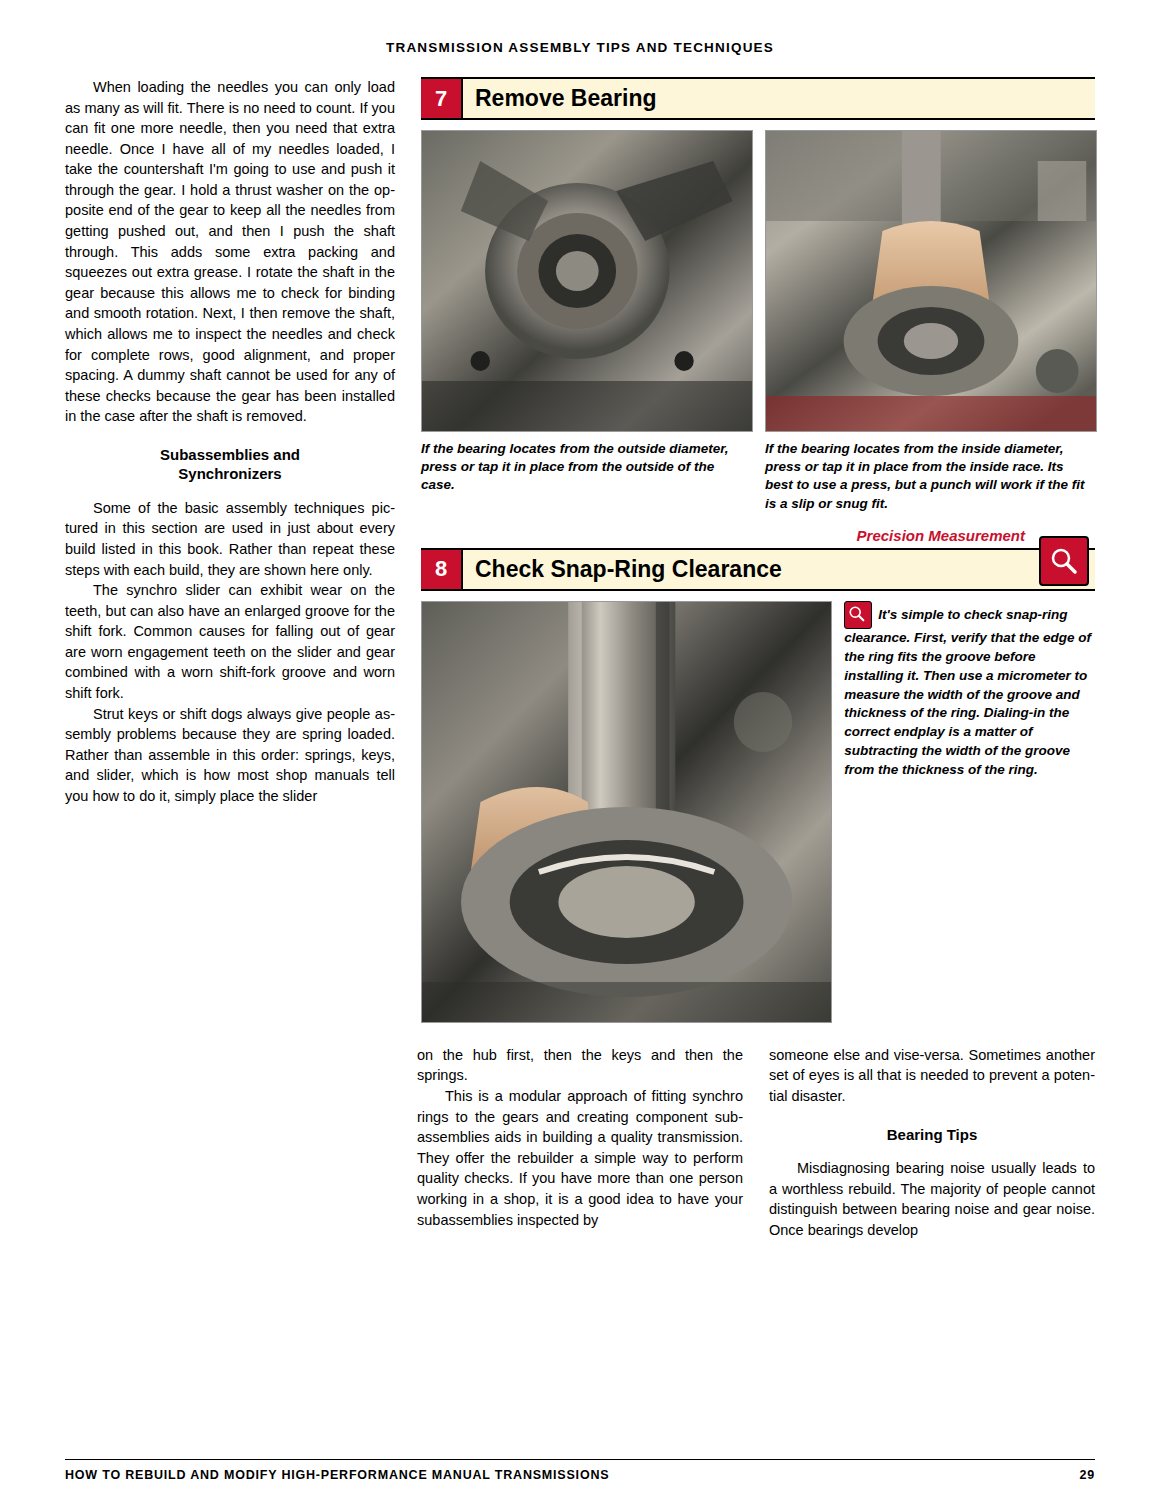TRANSMISSION ASSEMBLY TIPS AND TECHNIQUES
When loading the needles you can only load as many as will fit. There is no need to count. If you can fit one more needle, then you need that extra needle. Once I have all of my needles loaded, I take the countershaft I'm going to use and push it through the gear. I hold a thrust washer on the opposite end of the gear to keep all the needles from getting pushed out, and then I push the shaft through. This adds some extra packing and squeezes out extra grease. I rotate the shaft in the gear because this allows me to check for binding and smooth rotation. Next, I then remove the shaft, which allows me to inspect the needles and check for complete rows, good alignment, and proper spacing. A dummy shaft cannot be used for any of these checks because the gear has been installed in the case after the shaft is removed.
Subassemblies and
Synchronizers
Some of the basic assembly techniques pictured in this section are used in just about every build listed in this book. Rather than repeat these steps with each build, they are shown here only.
The synchro slider can exhibit wear on the teeth, but can also have an enlarged groove for the shift fork. Common causes for falling out of gear are worn engagement teeth on the slider and gear combined with a worn shift-fork groove and worn shift fork.
Strut keys or shift dogs always give people assembly problems because they are spring loaded. Rather than assemble in this order: springs, keys, and slider, which is how most shop manuals tell you how to do it, simply place the slider
7
Remove Bearing
If the bearing locates from the outside diameter, press or tap it in place from the outside of the case.
If the bearing locates from the inside diameter, press or tap it in place from the inside race. Its best to use a press, but a punch will work if the fit is a slip or snug fit.
Precision Measurement
8
Check Snap-Ring Clearance
It's simple to check snap-ring clearance. First, verify that the edge of the ring fits the groove before installing it. Then use a micrometer to measure the width of the groove and thickness of the ring. Dialing-in the correct endplay is a matter of subtracting the width of the groove from the thickness of the ring.
on the hub first, then the keys and then the springs.
This is a modular approach of fitting synchro rings to the gears and creating component subassemblies aids in building a quality transmission. They offer the rebuilder a simple way to perform quality checks. If you have more than one person working in a shop, it is a good idea to have your subassemblies inspected by
someone else and vise-versa. Sometimes another set of eyes is all that is needed to prevent a potential disaster.
Bearing Tips
Misdiagnosing bearing noise usually leads to a worthless rebuild. The majority of people cannot distinguish between bearing noise and gear noise. Once bearings develop
HOW TO REBUILD AND MODIFY HIGH-PERFORMANCE MANUAL TRANSMISSIONS 29